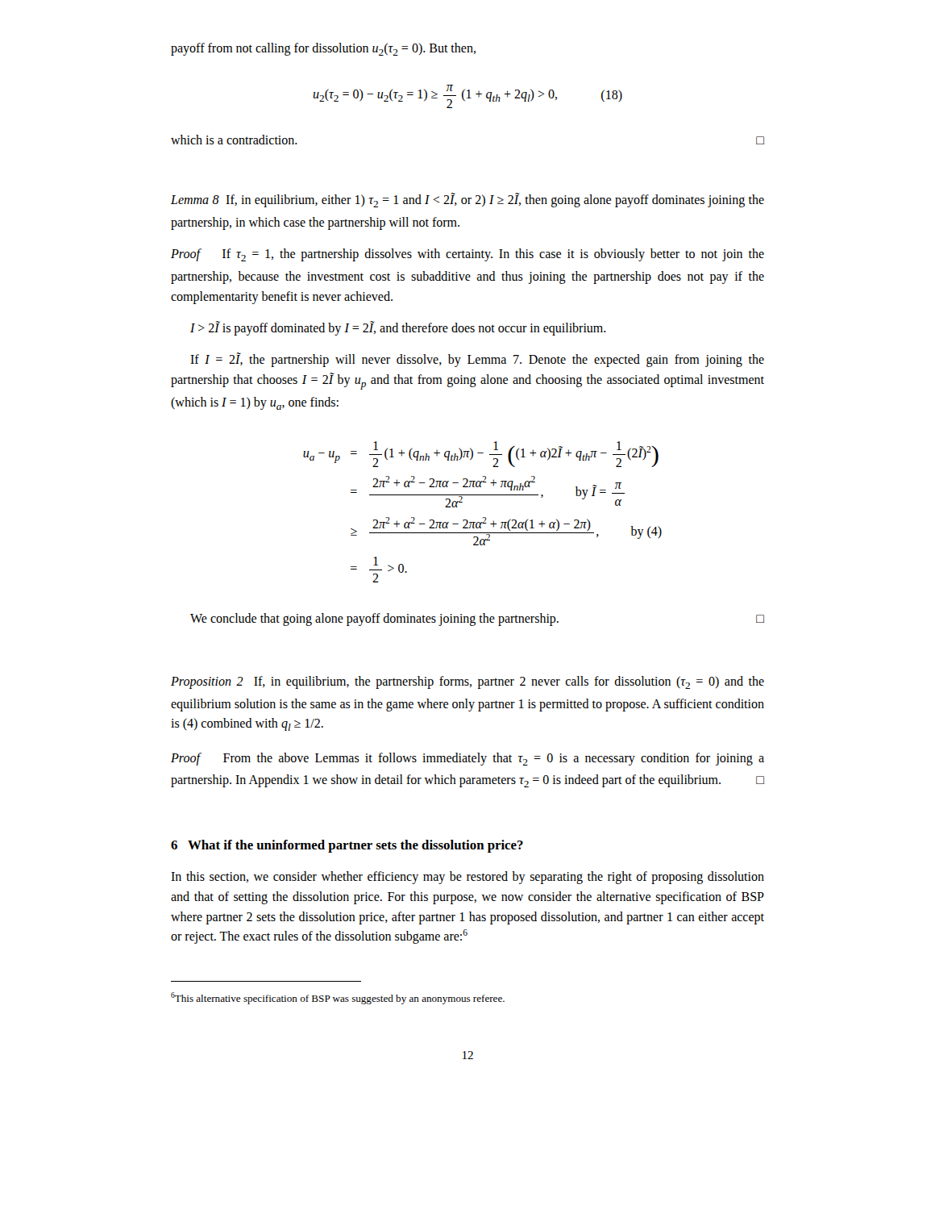payoff from not calling for dissolution u2(τ2 = 0). But then,
u2(τ2 = 0) − u2(τ2 = 1) ≥ π 2 (1 + qth + 2ql) > 0,
(18)
which is a contradiction. □
Lemma 8 If, in equilibrium, either 1) τ2 = 1 and I < 2Ĩ, or 2) I ≥ 2Ĩ, then going alone payoff dominates joining the partnership, in which case the partnership will not form.
Proof If τ2 = 1, the partnership dissolves with certainty. In this case it is obviously better to not join the partnership, because the investment cost is subadditive and thus joining the partnership does not pay if the complementarity benefit is never achieved.
I > 2Ĩ is payoff dominated by I = 2Ĩ, and therefore does not occur in equilibrium.
If I = 2Ĩ, the partnership will never dissolve, by Lemma 7. Denote the expected gain from joining the partnership that chooses I = 2Ĩ by up and that from going alone and choosing the associated optimal investment (which is I = 1) by ua, one finds:
ua − up = 12(1 + (qnh + qth)π) − 12 ((1 + α)2Ĩ + qth π − 12(2Ĩ)2) = 2π2 + α2 − 2πα − 2πα2 + πqnh α22α2, by Ĩ = πα ≥ 2π2 + α2 − 2πα − 2πα2 + π(2α(1 + α) − 2π) 2α2, by (4) = 12 > 0.
We conclude that going alone payoff dominates joining the partnership. □
Proposition 2 If, in equilibrium, the partnership forms, partner 2 never calls for dissolution (τ2 = 0) and the equilibrium solution is the same as in the game where only partner 1 is permitted to propose. A sufficient condition is (4) combined with ql ≥ 1/2.
Proof From the above Lemmas it follows immediately that τ2 = 0 is a necessary condition for joining a partnership. In Appendix 1 we show in detail for which parameters τ2 = 0 is indeed part of the equilibrium. □
6 What if the uninformed partner sets the dissolution price?
In this section, we consider whether efficiency may be restored by separating the right of proposing dissolution and that of setting the dissolution price. For this purpose, we now consider the alternative specification of BSP where partner 2 sets the dissolution price, after partner 1 has proposed dissolution, and partner 1 can either accept or reject. The exact rules of the dissolution subgame are:6
6This alternative specification of BSP was suggested by an anonymous referee.
12